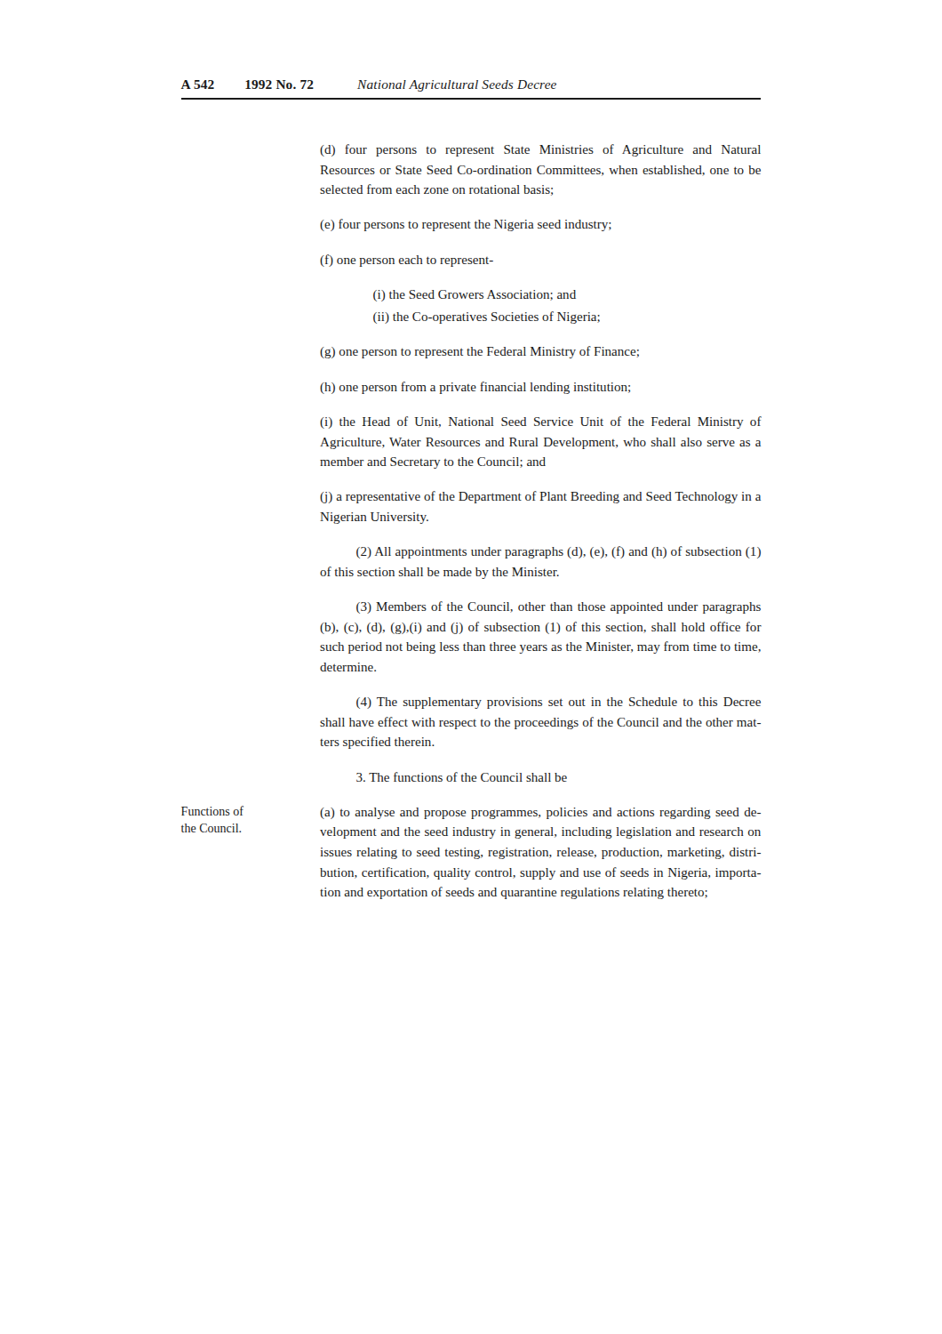A 542 1992 No. 72 National Agricultural Seeds Decree
Functions of
the Council.
(d) four persons to represent State Ministries of Agriculture and Natural Resources or State Seed Co-ordination Committees, when established, one to be selected from each zone on rotational basis;
(e) four persons to represent the Nigeria seed industry;
(f) one person each to represent-
(i) the Seed Growers Association; and
(ii) the Co-operatives Societies of Nigeria;
(g) one person to represent the Federal Ministry of Finance;
(h) one person from a private financial lending institution;
(i) the Head of Unit, National Seed Service Unit of the Federal Ministry of Agriculture, Water Resources and Rural Development, who shall also serve as a member and Secretary to the Council; and
(j) a representative of the Department of Plant Breeding and Seed Technology in a Nigerian University.
(2) All appointments under paragraphs (d), (e), (f) and (h) of subsection (1) of this section shall be made by the Minister.
(3) Members of the Council, other than those appointed under paragraphs (b), (c), (d), (g),(i) and (j) of subsection (1) of this section, shall hold office for such period not being less than three years as the Minister, may from time to time, determine.
(4) The supplementary provisions set out in the Schedule to this Decree shall have effect with respect to the proceedings of the Council and the other matters specified therein.
3. The functions of the Council shall be
(a) to analyse and propose programmes, policies and actions regarding seed development and the seed industry in general, including legislation and research on issues relating to seed testing, registration, release, production, marketing, distribution, certification, quality control, supply and use of seeds in Nigeria, importation and exportation of seeds and quarantine regulations relating thereto;